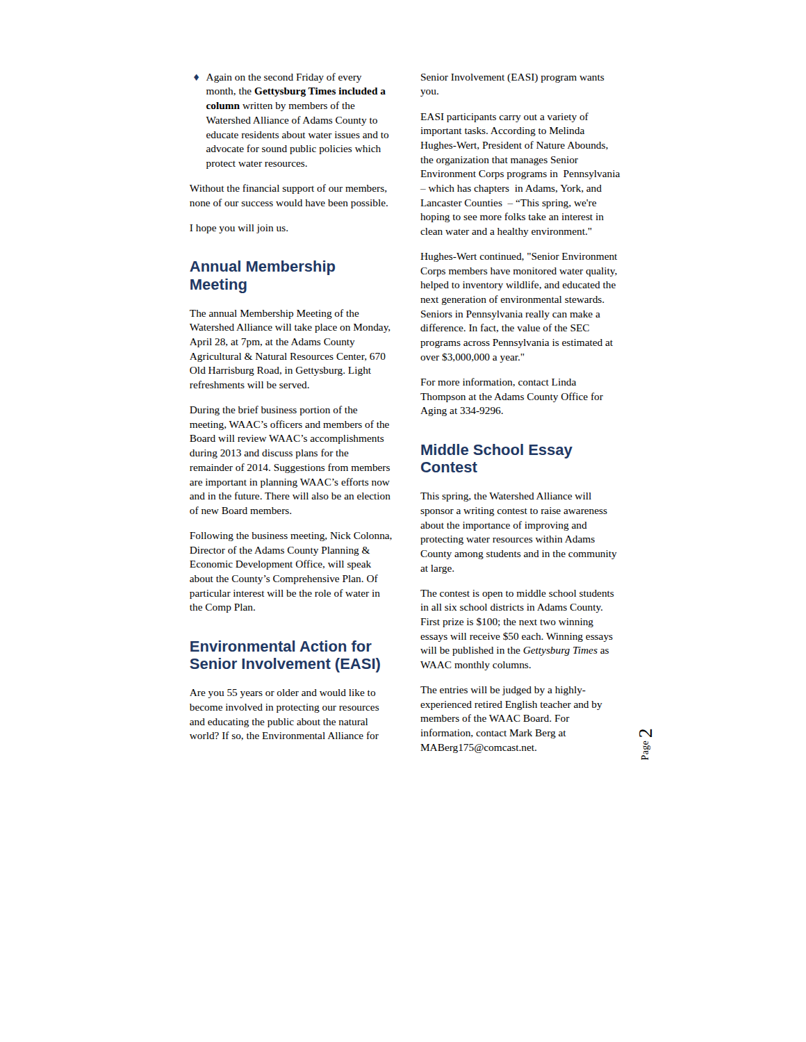Again on the second Friday of every month, the Gettysburg Times included a column written by members of the Watershed Alliance of Adams County to educate residents about water issues and to advocate for sound public policies which protect water resources.
Without the financial support of our members, none of our success would have been possible.
I hope you will join us.
Annual Membership Meeting
The annual Membership Meeting of the Watershed Alliance will take place on Monday, April 28, at 7pm, at the Adams County Agricultural & Natural Resources Center, 670 Old Harrisburg Road, in Gettysburg. Light refreshments will be served.
During the brief business portion of the meeting, WAAC’s officers and members of the Board will review WAAC’s accomplishments during 2013 and discuss plans for the remainder of 2014. Suggestions from members are important in planning WAAC’s efforts now and in the future. There will also be an election of new Board members.
Following the business meeting, Nick Colonna, Director of the Adams County Planning & Economic Development Office, will speak about the County’s Comprehensive Plan. Of particular interest will be the role of water in the Comp Plan.
Environmental Action for Senior Involvement (EASI)
Are you 55 years or older and would like to become involved in protecting our resources and educating the public about the natural world? If so, the Environmental Alliance for Senior Involvement (EASI) program wants you.
EASI participants carry out a variety of important tasks. According to Melinda Hughes-Wert, President of Nature Abounds, the organization that manages Senior Environment Corps programs in Pennsylvania – which has chapters in Adams, York, and Lancaster Counties – “This spring, we're hoping to see more folks take an interest in clean water and a healthy environment."
Hughes-Wert continued, "Senior Environment Corps members have monitored water quality, helped to inventory wildlife, and educated the next generation of environmental stewards. Seniors in Pennsylvania really can make a difference. In fact, the value of the SEC programs across Pennsylvania is estimated at over $3,000,000 a year."
For more information, contact Linda Thompson at the Adams County Office for Aging at 334-9296.
Middle School Essay Contest
This spring, the Watershed Alliance will sponsor a writing contest to raise awareness about the importance of improving and protecting water resources within Adams County among students and in the community at large.
The contest is open to middle school students in all six school districts in Adams County. First prize is $100; the next two winning essays will receive $50 each. Winning essays will be published in the Gettysburg Times as WAAC monthly columns.
The entries will be judged by a highly-experienced retired English teacher and by members of the WAAC Board. For information, contact Mark Berg at MABerg175@comcast.net.
Page 2